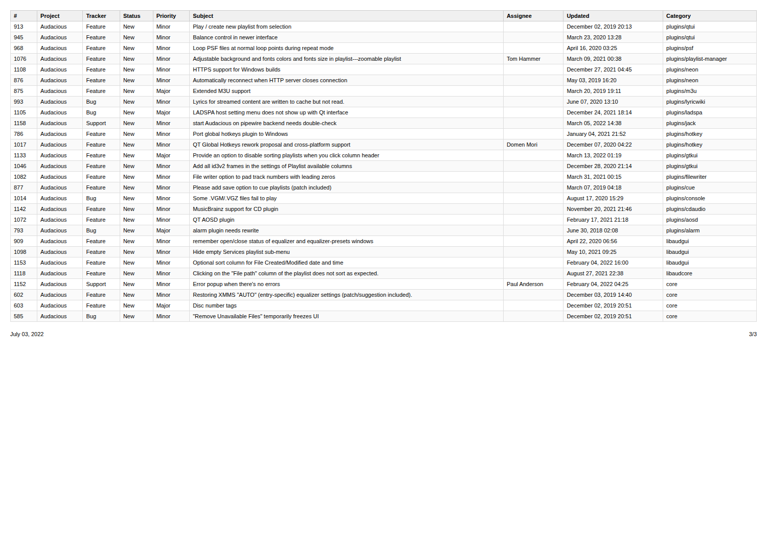| # | Project | Tracker | Status | Priority | Subject | Assignee | Updated | Category |
| --- | --- | --- | --- | --- | --- | --- | --- | --- |
| 913 | Audacious | Feature | New | Minor | Play / create new playlist from selection | | December 02, 2019 20:13 | plugins/qtui |
| 945 | Audacious | Feature | New | Minor | Balance control in newer interface | | March 23, 2020 13:28 | plugins/qtui |
| 968 | Audacious | Feature | New | Minor | Loop PSF files at normal loop points during repeat mode | | April 16, 2020 03:25 | plugins/psf |
| 1076 | Audacious | Feature | New | Minor | Adjustable background and fonts colors and fonts size in playlist---zoomable playlist | Tom Hammer | March 09, 2021 00:38 | plugins/playlist-manager |
| 1108 | Audacious | Feature | New | Minor | HTTPS support for Windows builds | | December 27, 2021 04:45 | plugins/neon |
| 876 | Audacious | Feature | New | Minor | Automatically reconnect when HTTP server closes connection | | May 03, 2019 16:20 | plugins/neon |
| 875 | Audacious | Feature | New | Major | Extended M3U support | | March 20, 2019 19:11 | plugins/m3u |
| 993 | Audacious | Bug | New | Minor | Lyrics for streamed content are written to cache but not read. | | June 07, 2020 13:10 | plugins/lyricwiki |
| 1105 | Audacious | Bug | New | Major | LADSPA host setting menu does not show up with Qt interface | | December 24, 2021 18:14 | plugins/ladspa |
| 1158 | Audacious | Support | New | Minor | start Audacious on pipewire backend needs double-check | | March 05, 2022 14:38 | plugins/jack |
| 786 | Audacious | Feature | New | Minor | Port global hotkeys plugin to Windows | | January 04, 2021 21:52 | plugins/hotkey |
| 1017 | Audacious | Feature | New | Minor | QT Global Hotkeys rework proposal and cross-platform support | Domen Mori | December 07, 2020 04:22 | plugins/hotkey |
| 1133 | Audacious | Feature | New | Major | Provide an option to disable sorting playlists when you click column header | | March 13, 2022 01:19 | plugins/gtkui |
| 1046 | Audacious | Feature | New | Minor | Add all id3v2 frames in the settings of Playlist available columns | | December 28, 2020 21:14 | plugins/gtkui |
| 1082 | Audacious | Feature | New | Minor | File writer option to pad track numbers with leading zeros | | March 31, 2021 00:15 | plugins/filewriter |
| 877 | Audacious | Feature | New | Minor | Please add save option to cue playlists (patch included) | | March 07, 2019 04:18 | plugins/cue |
| 1014 | Audacious | Bug | New | Minor | Some .VGM/.VGZ files fail to play | | August 17, 2020 15:29 | plugins/console |
| 1142 | Audacious | Feature | New | Minor | MusicBrainz support for CD plugin | | November 20, 2021 21:46 | plugins/cdaudio |
| 1072 | Audacious | Feature | New | Minor | QT AOSD plugin | | February 17, 2021 21:18 | plugins/aosd |
| 793 | Audacious | Bug | New | Major | alarm plugin needs rewrite | | June 30, 2018 02:08 | plugins/alarm |
| 909 | Audacious | Feature | New | Minor | remember open/close status of equalizer and equalizer-presets windows | | April 22, 2020 06:56 | libaudgui |
| 1098 | Audacious | Feature | New | Minor | Hide empty Services playlist sub-menu | | May 10, 2021 09:25 | libaudgui |
| 1153 | Audacious | Feature | New | Minor | Optional sort column for File Created/Modified date and time | | February 04, 2022 16:00 | libaudgui |
| 1118 | Audacious | Feature | New | Minor | Clicking on the "File path" column of the playlist does not sort as expected. | | August 27, 2021 22:38 | libaudcore |
| 1152 | Audacious | Support | New | Minor | Error popup when there's no errors | Paul Anderson | February 04, 2022 04:25 | core |
| 602 | Audacious | Feature | New | Minor | Restoring XMMS "AUTO" (entry-specific) equalizer settings (patch/suggestion included). | | December 03, 2019 14:40 | core |
| 603 | Audacious | Feature | New | Major | Disc number tags | | December 02, 2019 20:51 | core |
| 585 | Audacious | Bug | New | Minor | "Remove Unavailable Files" temporarily freezes UI | | December 02, 2019 20:51 | core |
July 03, 2022 3/3